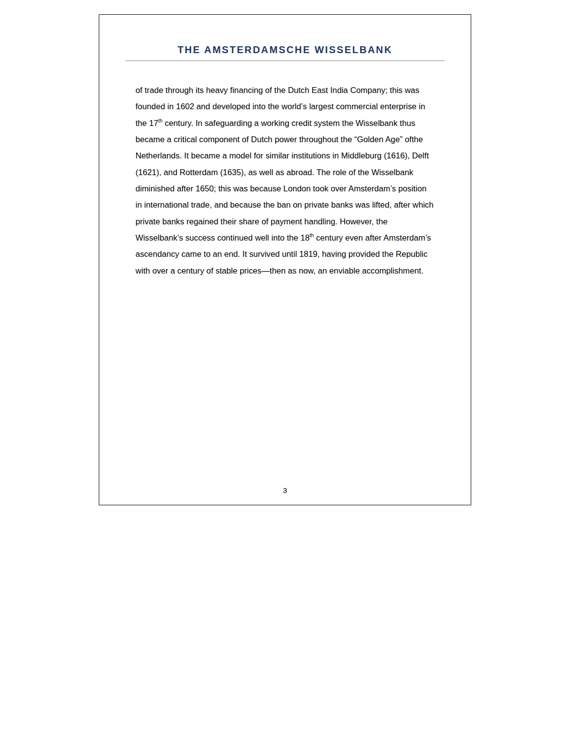The Amsterdamsche Wisselbank
of trade through its heavy financing of the Dutch East India Company; this was founded in 1602 and developed into the world’s largest commercial enterprise in the 17th century. In safeguarding a working credit system the Wisselbank thus became a critical component of Dutch power throughout the “Golden Age” ofthe Netherlands. It became a model for similar institutions in Middleburg (1616), Delft (1621), and Rotterdam (1635), as well as abroad. The role of the Wisselbank diminished after 1650; this was because London took over Amsterdam’s position in international trade, and because the ban on private banks was lifted, after which private banks regained their share of payment handling. However, the Wisselbank’s success continued well into the 18th century even after Amsterdam’s ascendancy came to an end. It survived until 1819, having provided the Republic with over a century of stable prices—then as now, an enviable accomplishment.
3